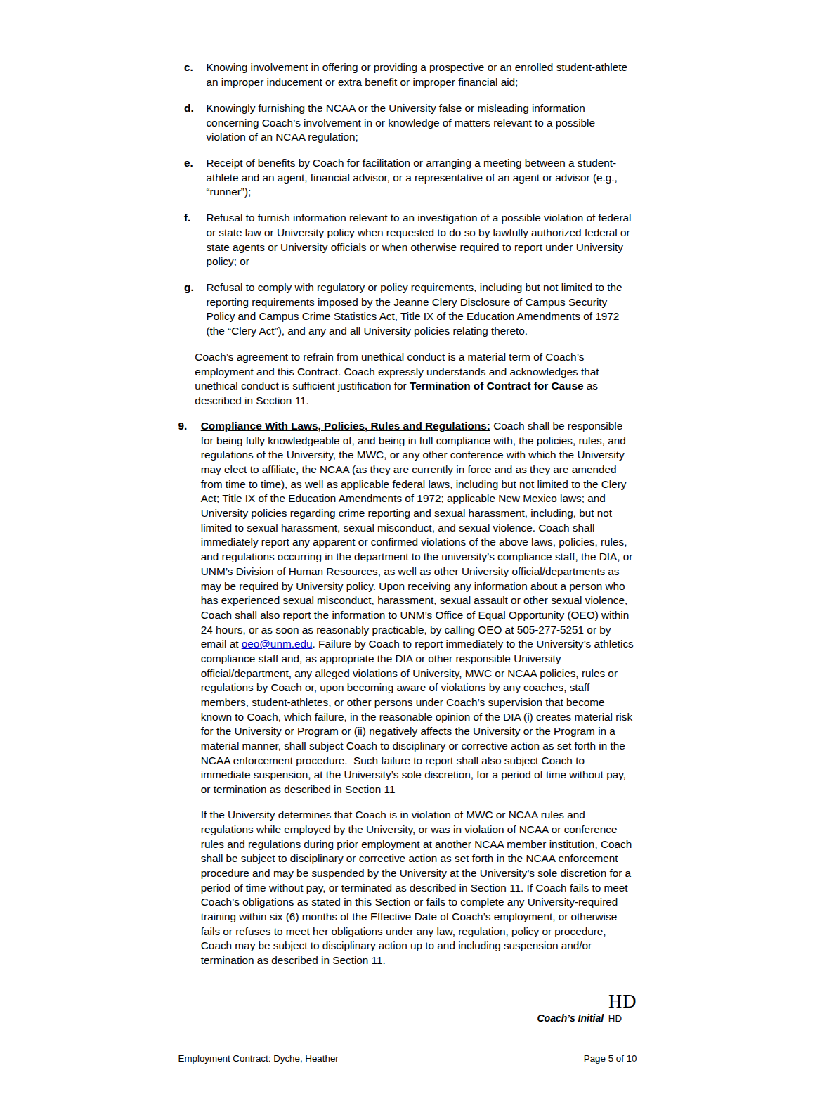c. Knowing involvement in offering or providing a prospective or an enrolled student-athlete an improper inducement or extra benefit or improper financial aid;
d. Knowingly furnishing the NCAA or the University false or misleading information concerning Coach’s involvement in or knowledge of matters relevant to a possible violation of an NCAA regulation;
e. Receipt of benefits by Coach for facilitation or arranging a meeting between a student-athlete and an agent, financial advisor, or a representative of an agent or advisor (e.g., “runner”);
f. Refusal to furnish information relevant to an investigation of a possible violation of federal or state law or University policy when requested to do so by lawfully authorized federal or state agents or University officials or when otherwise required to report under University policy; or
g. Refusal to comply with regulatory or policy requirements, including but not limited to the reporting requirements imposed by the Jeanne Clery Disclosure of Campus Security Policy and Campus Crime Statistics Act, Title IX of the Education Amendments of 1972 (the “Clery Act”), and any and all University policies relating thereto.
Coach’s agreement to refrain from unethical conduct is a material term of Coach’s employment and this Contract. Coach expressly understands and acknowledges that unethical conduct is sufficient justification for Termination of Contract for Cause as described in Section 11.
9.
Compliance With Laws, Policies, Rules and Regulations: Coach shall be responsible for being fully knowledgeable of, and being in full compliance with, the policies, rules, and regulations of the University, the MWC, or any other conference with which the University may elect to affiliate, the NCAA (as they are currently in force and as they are amended from time to time), as well as applicable federal laws, including but not limited to the Clery Act; Title IX of the Education Amendments of 1972; applicable New Mexico laws; and University policies regarding crime reporting and sexual harassment, including, but not limited to sexual harassment, sexual misconduct, and sexual violence. Coach shall immediately report any apparent or confirmed violations of the above laws, policies, rules, and regulations occurring in the department to the university’s compliance staff, the DIA, or UNM’s Division of Human Resources, as well as other University official/departments as may be required by University policy. Upon receiving any information about a person who has experienced sexual misconduct, harassment, sexual assault or other sexual violence, Coach shall also report the information to UNM’s Office of Equal Opportunity (OEO) within 24 hours, or as soon as reasonably practicable, by calling OEO at 505-277-5251 or by email at oeo@unm.edu. Failure by Coach to report immediately to the University’s athletics compliance staff and, as appropriate the DIA or other responsible University official/department, any alleged violations of University, MWC or NCAA policies, rules or regulations by Coach or, upon becoming aware of violations by any coaches, staff members, student-athletes, or other persons under Coach’s supervision that become known to Coach, which failure, in the reasonable opinion of the DIA (i) creates material risk for the University or Program or (ii) negatively affects the University or the Program in a material manner, shall subject Coach to disciplinary or corrective action as set forth in the NCAA enforcement procedure. Such failure to report shall also subject Coach to immediate suspension, at the University’s sole discretion, for a period of time without pay, or termination as described in Section 11
If the University determines that Coach is in violation of MWC or NCAA rules and regulations while employed by the University, or was in violation of NCAA or conference rules and regulations during prior employment at another NCAA member institution, Coach shall be subject to disciplinary or corrective action as set forth in the NCAA enforcement procedure and may be suspended by the University at the University’s sole discretion for a period of time without pay, or terminated as described in Section 11. If Coach fails to meet Coach’s obligations as stated in this Section or fails to complete any University-required training within six (6) months of the Effective Date of Coach’s employment, or otherwise fails or refuses to meet her obligations under any law, regulation, policy or procedure, Coach may be subject to disciplinary action up to and including suspension and/or termination as described in Section 11.
HD
Coach’s Initial HD
Employment Contract: Dyche, Heather Page 5 of 10